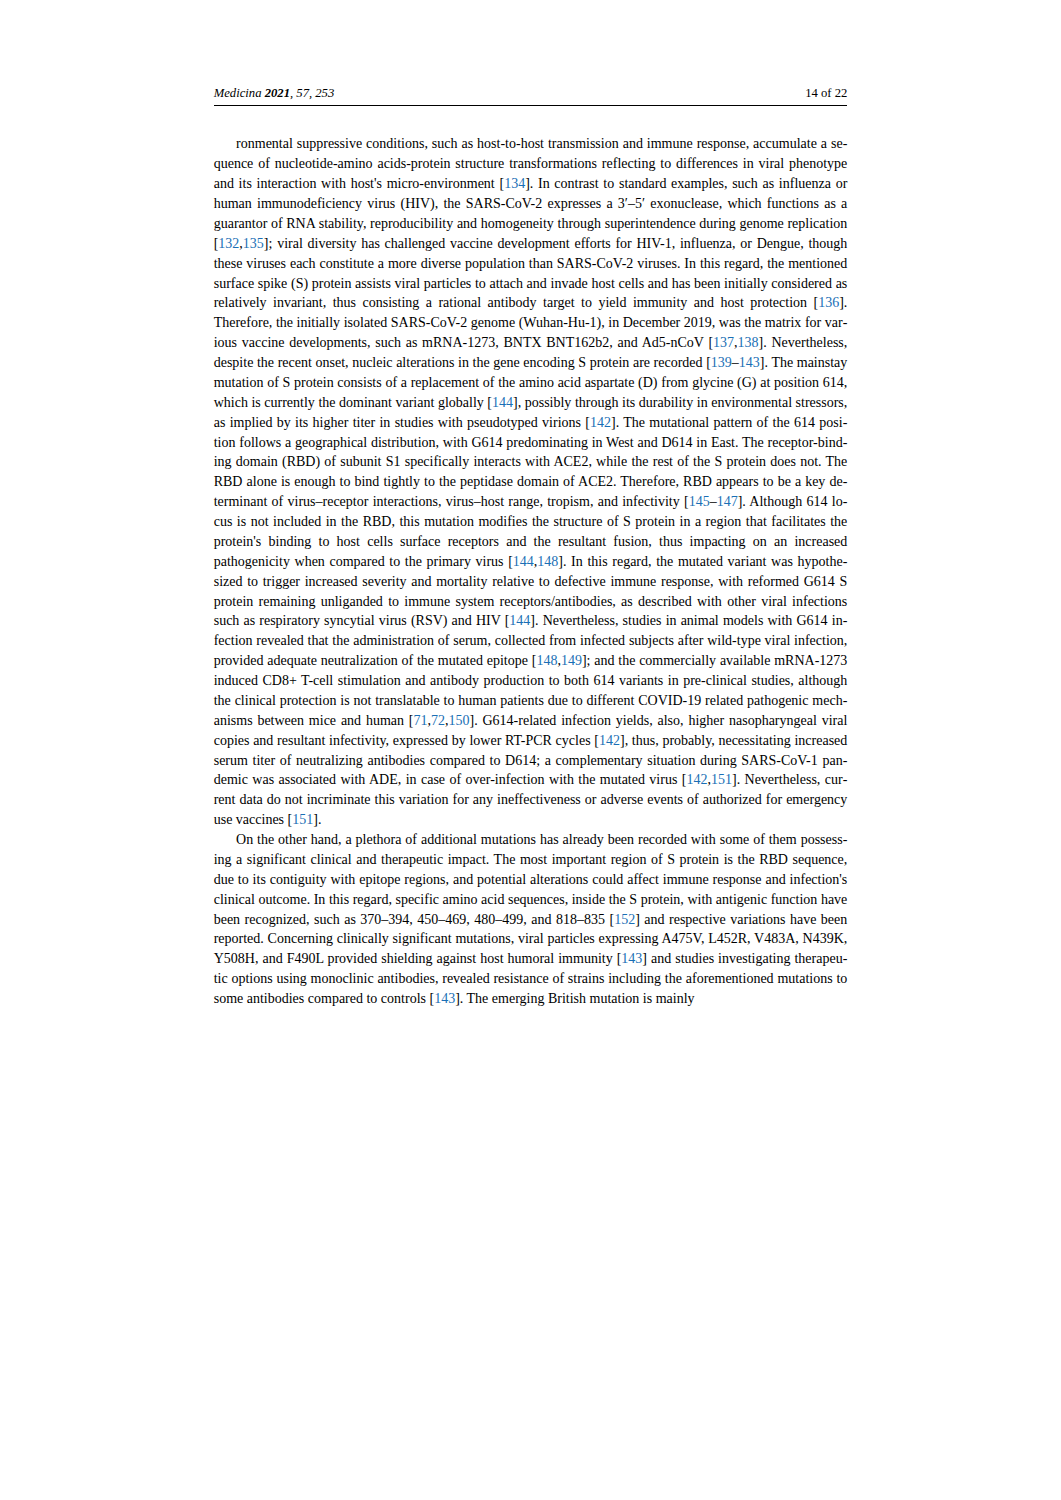Medicina 2021, 57, 253 14 of 22
ronmental suppressive conditions, such as host-to-host transmission and immune response, accumulate a sequence of nucleotide-amino acids-protein structure transformations reflecting to differences in viral phenotype and its interaction with host's micro-environment [134]. In contrast to standard examples, such as influenza or human immunodeficiency virus (HIV), the SARS-CoV-2 expresses a 3′–5′ exonuclease, which functions as a guarantor of RNA stability, reproducibility and homogeneity through superintendence during genome replication [132,135]; viral diversity has challenged vaccine development efforts for HIV-1, influenza, or Dengue, though these viruses each constitute a more diverse population than SARS-CoV-2 viruses. In this regard, the mentioned surface spike (S) protein assists viral particles to attach and invade host cells and has been initially considered as relatively invariant, thus consisting a rational antibody target to yield immunity and host protection [136]. Therefore, the initially isolated SARS-CoV-2 genome (Wuhan-Hu-1), in December 2019, was the matrix for various vaccine developments, such as mRNA-1273, BNTX BNT162b2, and Ad5-nCoV [137,138]. Nevertheless, despite the recent onset, nucleic alterations in the gene encoding S protein are recorded [139–143]. The mainstay mutation of S protein consists of a replacement of the amino acid aspartate (D) from glycine (G) at position 614, which is currently the dominant variant globally [144], possibly through its durability in environmental stressors, as implied by its higher titer in studies with pseudotyped virions [142]. The mutational pattern of the 614 position follows a geographical distribution, with G614 predominating in West and D614 in East. The receptor-binding domain (RBD) of subunit S1 specifically interacts with ACE2, while the rest of the S protein does not. The RBD alone is enough to bind tightly to the peptidase domain of ACE2. Therefore, RBD appears to be a key determinant of virus–receptor interactions, virus–host range, tropism, and infectivity [145–147]. Although 614 locus is not included in the RBD, this mutation modifies the structure of S protein in a region that facilitates the protein's binding to host cells surface receptors and the resultant fusion, thus impacting on an increased pathogenicity when compared to the primary virus [144,148]. In this regard, the mutated variant was hypothesized to trigger increased severity and mortality relative to defective immune response, with reformed G614 S protein remaining unliganded to immune system receptors/antibodies, as described with other viral infections such as respiratory syncytial virus (RSV) and HIV [144]. Nevertheless, studies in animal models with G614 infection revealed that the administration of serum, collected from infected subjects after wild-type viral infection, provided adequate neutralization of the mutated epitope [148,149]; and the commercially available mRNA-1273 induced CD8+ T-cell stimulation and antibody production to both 614 variants in pre-clinical studies, although the clinical protection is not translatable to human patients due to different COVID-19 related pathogenic mechanisms between mice and human [71,72,150]. G614-related infection yields, also, higher nasopharyngeal viral copies and resultant infectivity, expressed by lower RT-PCR cycles [142], thus, probably, necessitating increased serum titer of neutralizing antibodies compared to D614; a complementary situation during SARS-CoV-1 pandemic was associated with ADE, in case of over-infection with the mutated virus [142,151]. Nevertheless, current data do not incriminate this variation for any ineffectiveness or adverse events of authorized for emergency use vaccines [151].
On the other hand, a plethora of additional mutations has already been recorded with some of them possessing a significant clinical and therapeutic impact. The most important region of S protein is the RBD sequence, due to its contiguity with epitope regions, and potential alterations could affect immune response and infection's clinical outcome. In this regard, specific amino acid sequences, inside the S protein, with antigenic function have been recognized, such as 370–394, 450–469, 480–499, and 818–835 [152] and respective variations have been reported. Concerning clinically significant mutations, viral particles expressing A475V, L452R, V483A, N439K, Y508H, and F490L provided shielding against host humoral immunity [143] and studies investigating therapeutic options using monoclinic antibodies, revealed resistance of strains including the aforementioned mutations to some antibodies compared to controls [143]. The emerging British mutation is mainly